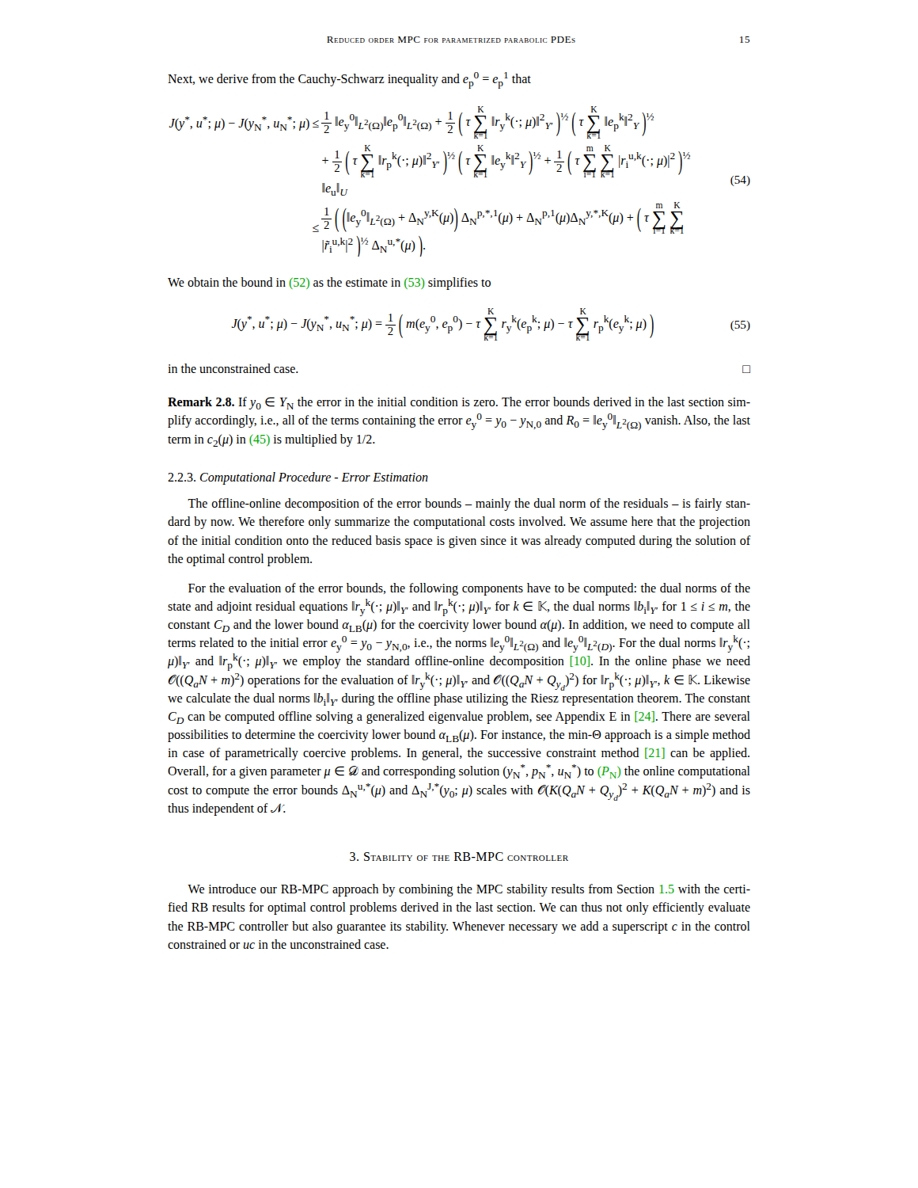Reduced order MPC for parametrized parabolic PDEs 15
Next, we derive from the Cauchy-Schwarz inequality and ep0 = ep1 that
| J ( y * , u * ; μ ) − J ( y N * , u N * ; μ ) | ≤ | 1 2 ‖ e y 0 ‖ L 2 (Ω) ‖ e p 0 ‖ L 2 (Ω) + 1 2 ( τ K ∑ k=1 ‖ r y k (·; μ )‖ 2 Y ′ ) ½ ( τ K ∑ k=1 ‖ e p k ‖ 2 Y ) ½ |
| | | + 1 2 ( τ K ∑ k=1 ‖ r p k (·; μ )‖ 2 Y ′ ) ½ ( τ K ∑ k=1 ‖ e y k ‖ 2 Y ) ½ + 1 2 ( τ m ∑ i=1 K ∑ k=1 / r i u,k (·; μ )/ 2 ) ½ ‖ e u ‖ U |
| | ≤ | 1 2 ( ( ‖ e y 0 ‖ L 2 (Ω) + Δ N y,K ( μ ) ) Δ N p,*,1 ( μ ) + Δ N p,1 ( μ )Δ N y,*,K ( μ ) + ( τ m ∑ i=1 K ∑ k=1 / r̃ i u,k / 2 ) ½ Δ N u,* ( μ ) ) . |
(54)
We obtain the bound in (52) as the estimate in (53) simplifies to
J(y*, u*; μ) − J(yN*, uN*; μ) = 12 ( m(ey0, ep0) − τ K∑k=1 ryk(epk; μ) − τ K∑k=1 rpk(eyk; μ) )
(55)
in the unconstrained case. □
Remark 2.8. If y0 ∈ YN the error in the initial condition is zero. The error bounds derived in the last section simplify accordingly, i.e., all of the terms containing the error ey0 = y0 − yN,0 and R0 = ‖ey0‖L2(Ω) vanish. Also, the last term in c2(μ) in (45) is multiplied by 1/2.
2.2.3. Computational Procedure - Error Estimation
The offline-online decomposition of the error bounds – mainly the dual norm of the residuals – is fairly standard by now. We therefore only summarize the computational costs involved. We assume here that the projection of the initial condition onto the reduced basis space is given since it was already computed during the solution of the optimal control problem.
For the evaluation of the error bounds, the following components have to be computed: the dual norms of the state and adjoint residual equations ‖ryk(·; μ)‖Y′ and ‖rpk(·; μ)‖Y′ for k ∈ 𝕂, the dual norms ‖bi‖Y′ for 1 ≤ i ≤ m, the constant CD and the lower bound αLB(μ) for the coercivity lower bound α(μ). In addition, we need to compute all terms related to the initial error ey0 = y0 − yN,0, i.e., the norms ‖ey0‖L2(Ω) and ‖ey0‖L2(D). For the dual norms ‖ryk(·; μ)‖Y′ and ‖rpk(·; μ)‖Y′ we employ the standard offline-online decomposition [10]. In the online phase we need 𝒪((QaN + m)2) operations for the evaluation of ‖ryk(·; μ)‖Y′ and 𝒪((QaN + Qyd)2) for ‖rpk(·; μ)‖Y′, k ∈ 𝕂. Likewise we calculate the dual norms ‖bi‖Y′ during the offline phase utilizing the Riesz representation theorem. The constant CD can be computed offline solving a generalized eigenvalue problem, see Appendix E in [24]. There are several possibilities to determine the coercivity lower bound αLB(μ). For instance, the min-Θ approach is a simple method in case of parametrically coercive problems. In general, the successive constraint method [21] can be applied. Overall, for a given parameter μ ∈ 𝒟 and corresponding solution (yN*, pN*, uN*) to (PN) the online computational cost to compute the error bounds ΔNu,*(μ) and ΔNJ,*(y0; μ) scales with 𝒪(K(QaN + Qyd)2 + K(QaN + m)2) and is thus independent of 𝒩.
3. Stability of the RB-MPC controller
We introduce our RB-MPC approach by combining the MPC stability results from Section 1.5 with the certified RB results for optimal control problems derived in the last section. We can thus not only efficiently evaluate the RB-MPC controller but also guarantee its stability. Whenever necessary we add a superscript c in the control constrained or uc in the unconstrained case.